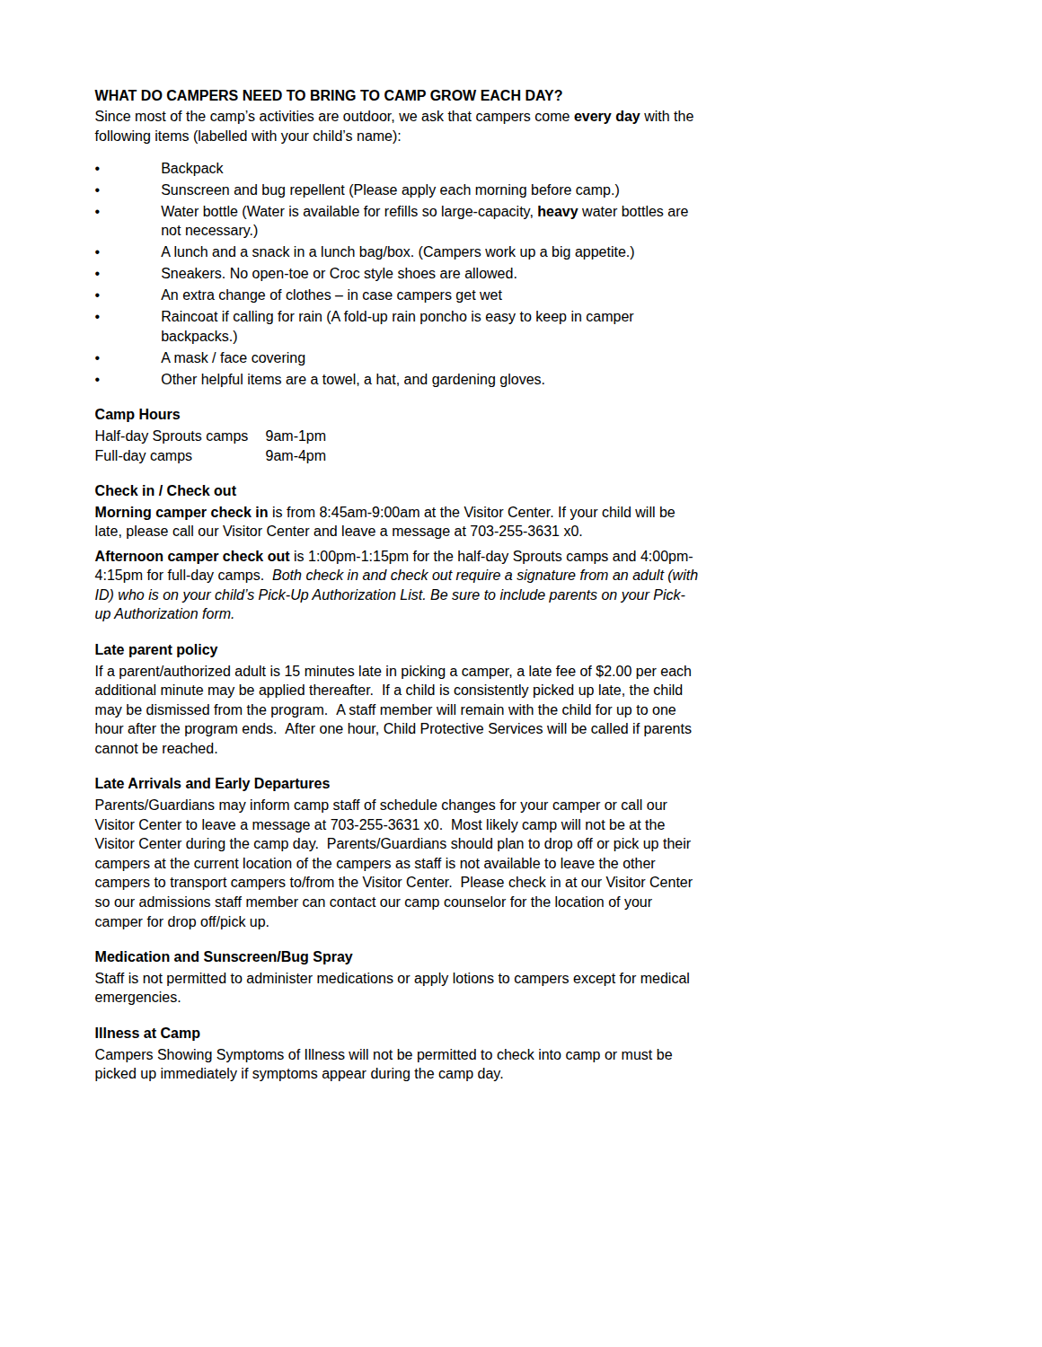WHAT DO CAMPERS NEED TO BRING TO CAMP GROW EACH DAY?
Since most of the camp’s activities are outdoor, we ask that campers come every day with the following items (labelled with your child’s name):
Backpack
Sunscreen and bug repellent (Please apply each morning before camp.)
Water bottle (Water is available for refills so large-capacity, heavy water bottles are not necessary.)
A lunch and a snack in a lunch bag/box. (Campers work up a big appetite.)
Sneakers. No open-toe or Croc style shoes are allowed.
An extra change of clothes – in case campers get wet
Raincoat if calling for rain (A fold-up rain poncho is easy to keep in camper backpacks.)
A mask / face covering
Other helpful items are a towel, a hat, and gardening gloves.
Camp Hours
| Half-day Sprouts camps | 9am-1pm |
| Full-day camps | 9am-4pm |
Check in / Check out
Morning camper check in is from 8:45am-9:00am at the Visitor Center. If your child will be late, please call our Visitor Center and leave a message at 703-255-3631 x0.
Afternoon camper check out is 1:00pm-1:15pm for the half-day Sprouts camps and 4:00pm-4:15pm for full-day camps. Both check in and check out require a signature from an adult (with ID) who is on your child’s Pick-Up Authorization List. Be sure to include parents on your Pick-up Authorization form.
Late parent policy
If a parent/authorized adult is 15 minutes late in picking a camper, a late fee of $2.00 per each additional minute may be applied thereafter. If a child is consistently picked up late, the child may be dismissed from the program. A staff member will remain with the child for up to one hour after the program ends. After one hour, Child Protective Services will be called if parents cannot be reached.
Late Arrivals and Early Departures
Parents/Guardians may inform camp staff of schedule changes for your camper or call our Visitor Center to leave a message at 703-255-3631 x0. Most likely camp will not be at the Visitor Center during the camp day. Parents/Guardians should plan to drop off or pick up their campers at the current location of the campers as staff is not available to leave the other campers to transport campers to/from the Visitor Center. Please check in at our Visitor Center so our admissions staff member can contact our camp counselor for the location of your camper for drop off/pick up.
Medication and Sunscreen/Bug Spray
Staff is not permitted to administer medications or apply lotions to campers except for medical emergencies.
Illness at Camp
Campers Showing Symptoms of Illness will not be permitted to check into camp or must be picked up immediately if symptoms appear during the camp day.